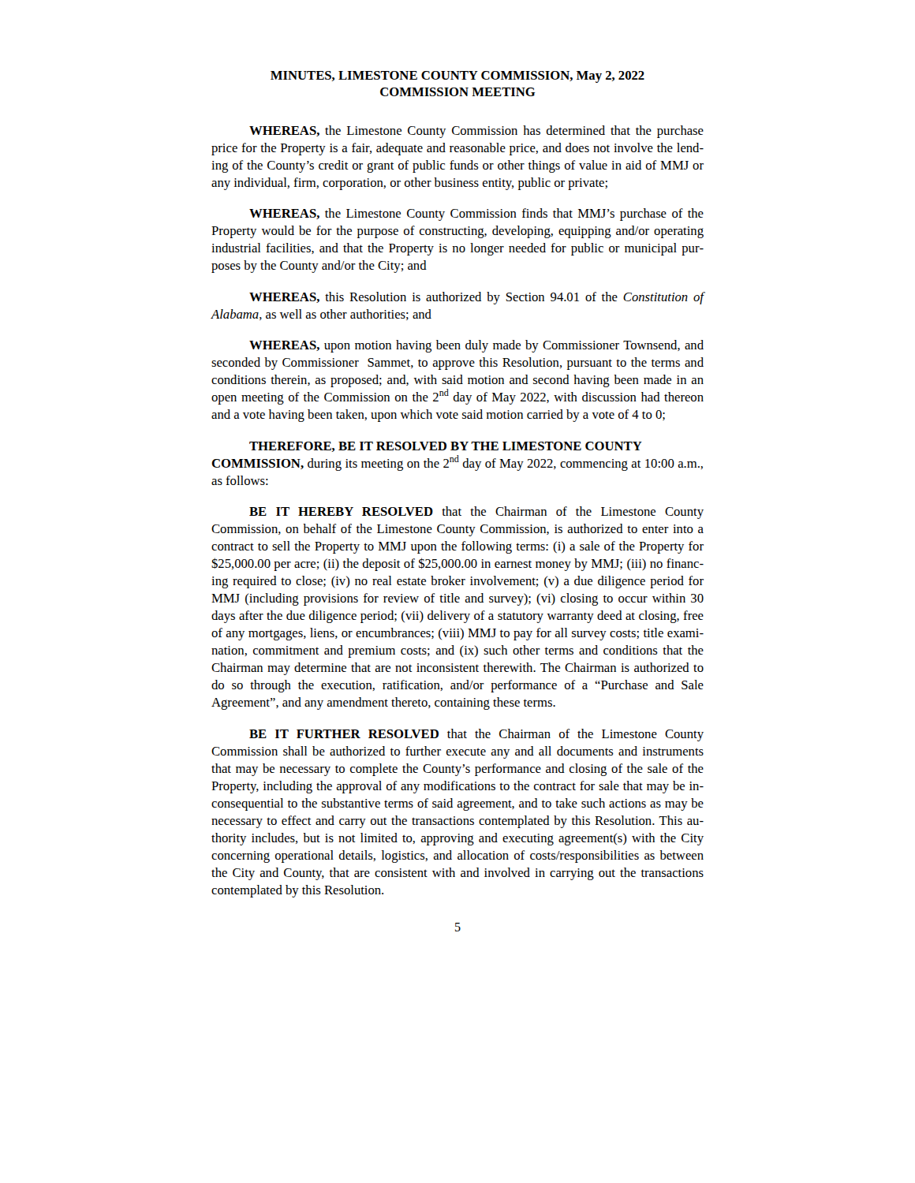MINUTES, LIMESTONE COUNTY COMMISSION, May 2, 2022 COMMISSION MEETING
WHEREAS, the Limestone County Commission has determined that the purchase price for the Property is a fair, adequate and reasonable price, and does not involve the lending of the County’s credit or grant of public funds or other things of value in aid of MMJ or any individual, firm, corporation, or other business entity, public or private;
WHEREAS, the Limestone County Commission finds that MMJ’s purchase of the Property would be for the purpose of constructing, developing, equipping and/or operating industrial facilities, and that the Property is no longer needed for public or municipal purposes by the County and/or the City; and
WHEREAS, this Resolution is authorized by Section 94.01 of the Constitution of Alabama, as well as other authorities; and
WHEREAS, upon motion having been duly made by Commissioner Townsend, and seconded by Commissioner Sammet, to approve this Resolution, pursuant to the terms and conditions therein, as proposed; and, with said motion and second having been made in an open meeting of the Commission on the 2nd day of May 2022, with discussion had thereon and a vote having been taken, upon which vote said motion carried by a vote of 4 to 0;
THEREFORE, BE IT RESOLVED BY THE LIMESTONE COUNTY
COMMISSION, during its meeting on the 2nd day of May 2022, commencing at 10:00 a.m., as follows:
BE IT HEREBY RESOLVED that the Chairman of the Limestone County Commission, on behalf of the Limestone County Commission, is authorized to enter into a contract to sell the Property to MMJ upon the following terms: (i) a sale of the Property for $25,000.00 per acre; (ii) the deposit of $25,000.00 in earnest money by MMJ; (iii) no financing required to close; (iv) no real estate broker involvement; (v) a due diligence period for MMJ (including provisions for review of title and survey); (vi) closing to occur within 30 days after the due diligence period; (vii) delivery of a statutory warranty deed at closing, free of any mortgages, liens, or encumbrances; (viii) MMJ to pay for all survey costs; title examination, commitment and premium costs; and (ix) such other terms and conditions that the Chairman may determine that are not inconsistent therewith. The Chairman is authorized to do so through the execution, ratification, and/or performance of a “Purchase and Sale Agreement”, and any amendment thereto, containing these terms.
BE IT FURTHER RESOLVED that the Chairman of the Limestone County Commission shall be authorized to further execute any and all documents and instruments that may be necessary to complete the County’s performance and closing of the sale of the Property, including the approval of any modifications to the contract for sale that may be inconsequential to the substantive terms of said agreement, and to take such actions as may be necessary to effect and carry out the transactions contemplated by this Resolution. This authority includes, but is not limited to, approving and executing agreement(s) with the City concerning operational details, logistics, and allocation of costs/responsibilities as between the City and County, that are consistent with and involved in carrying out the transactions contemplated by this Resolution.
5